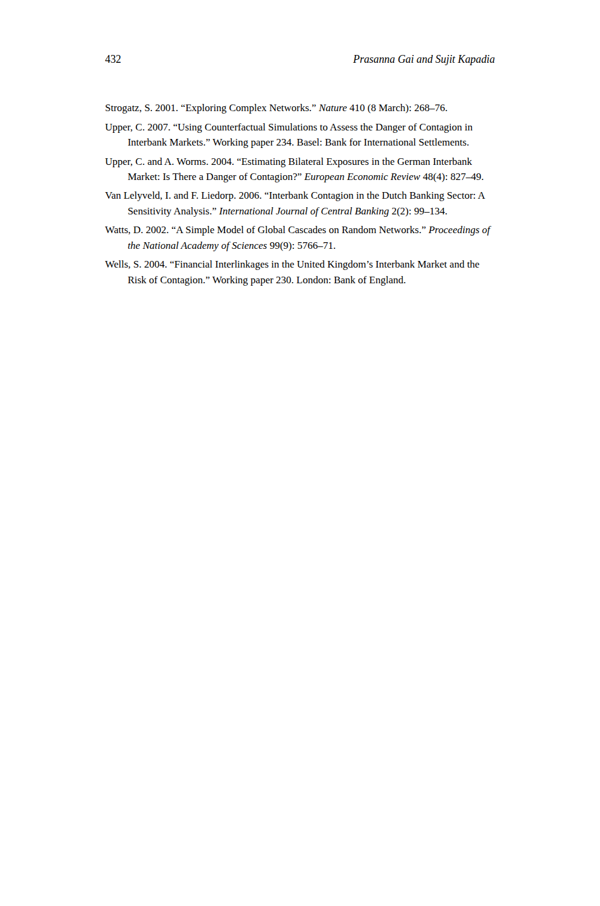432 Prasanna Gai and Sujit Kapadia
Strogatz, S. 2001. “Exploring Complex Networks.” Nature 410 (8 March): 268–76.
Upper, C. 2007. “Using Counterfactual Simulations to Assess the Danger of Contagion in Interbank Markets.” Working paper 234. Basel: Bank for International Settlements.
Upper, C. and A. Worms. 2004. “Estimating Bilateral Exposures in the German Interbank Market: Is There a Danger of Contagion?” European Economic Review 48(4): 827–49.
Van Lelyveld, I. and F. Liedorp. 2006. “Interbank Contagion in the Dutch Banking Sector: A Sensitivity Analysis.” International Journal of Central Banking 2(2): 99–134.
Watts, D. 2002. “A Simple Model of Global Cascades on Random Networks.” Proceedings of the National Academy of Sciences 99(9): 5766–71.
Wells, S. 2004. “Financial Interlinkages in the United Kingdom’s Interbank Market and the Risk of Contagion.” Working paper 230. London: Bank of England.